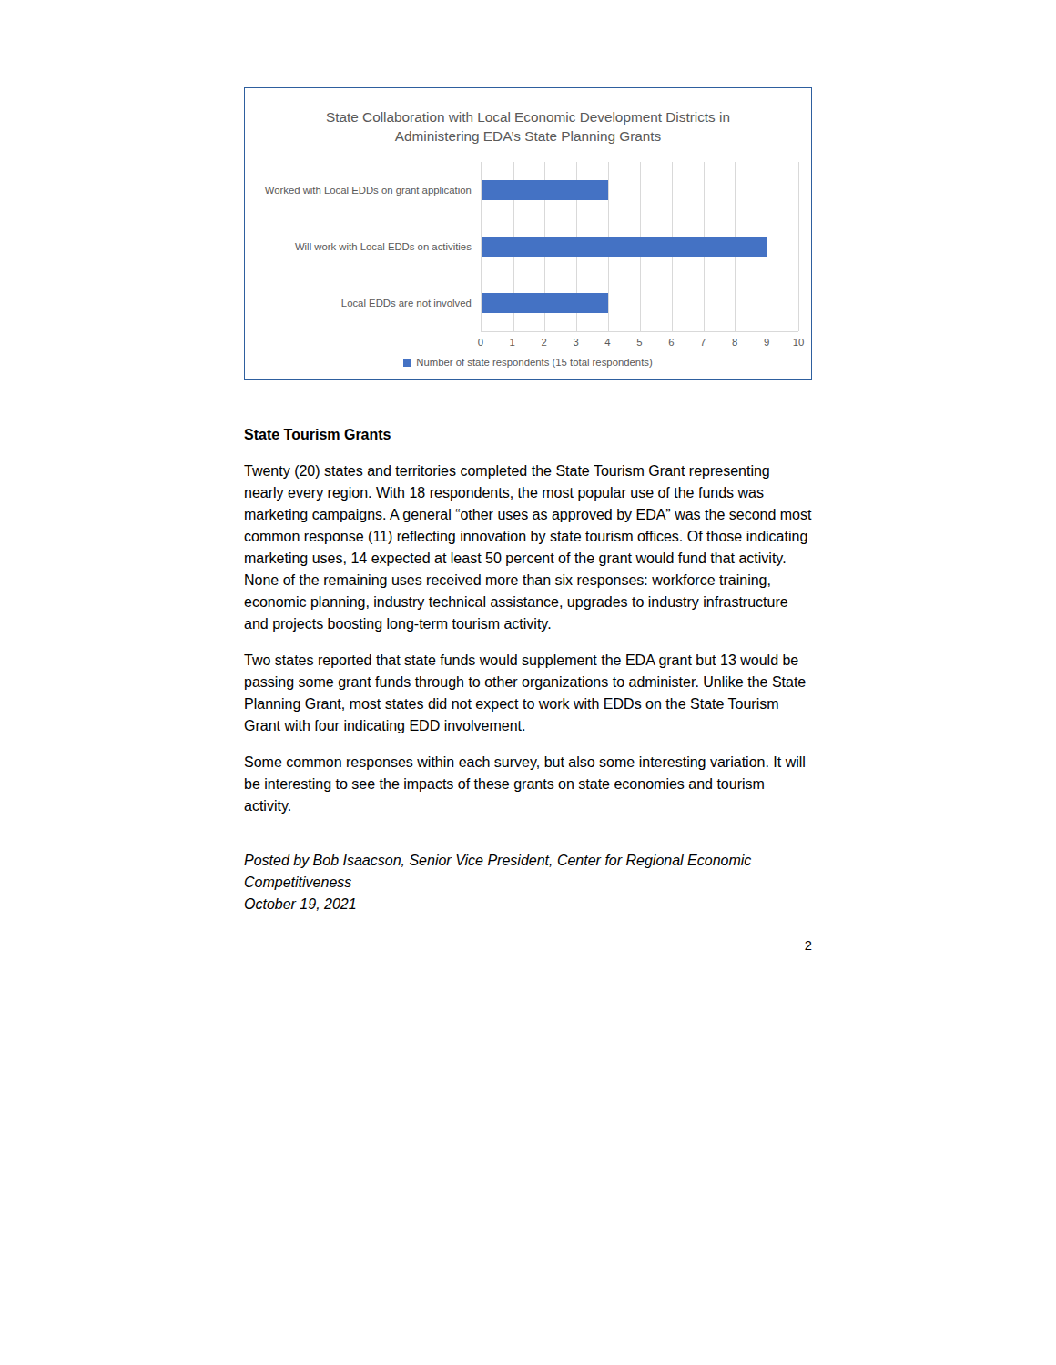State Collaboration with Local Economic Development Districts in
Administering EDA’s State Planning Grants
Worked with Local EDDs on grant application
Will work with Local EDDs on activities
Local EDDs are not involved
0 1 2 3 4 5 6 7 8 9 10
Number of state respondents (15 total respondents)
State Tourism Grants
Twenty (20) states and territories completed the State Tourism Grant representing nearly every region. With 18 respondents, the most popular use of the funds was marketing campaigns. A general “other uses as approved by EDA” was the second most common response (11) reflecting innovation by state tourism offices. Of those indicating marketing uses, 14 expected at least 50 percent of the grant would fund that activity. None of the remaining uses received more than six responses: workforce training, economic planning, industry technical assistance, upgrades to industry infrastructure and projects boosting long-term tourism activity.
Two states reported that state funds would supplement the EDA grant but 13 would be passing some grant funds through to other organizations to administer. Unlike the State Planning Grant, most states did not expect to work with EDDs on the State Tourism Grant with four indicating EDD involvement.
Some common responses within each survey, but also some interesting variation. It will be interesting to see the impacts of these grants on state economies and tourism activity.
Posted by Bob Isaacson, Senior Vice President, Center for Regional Economic Competitiveness
October 19, 2021
2